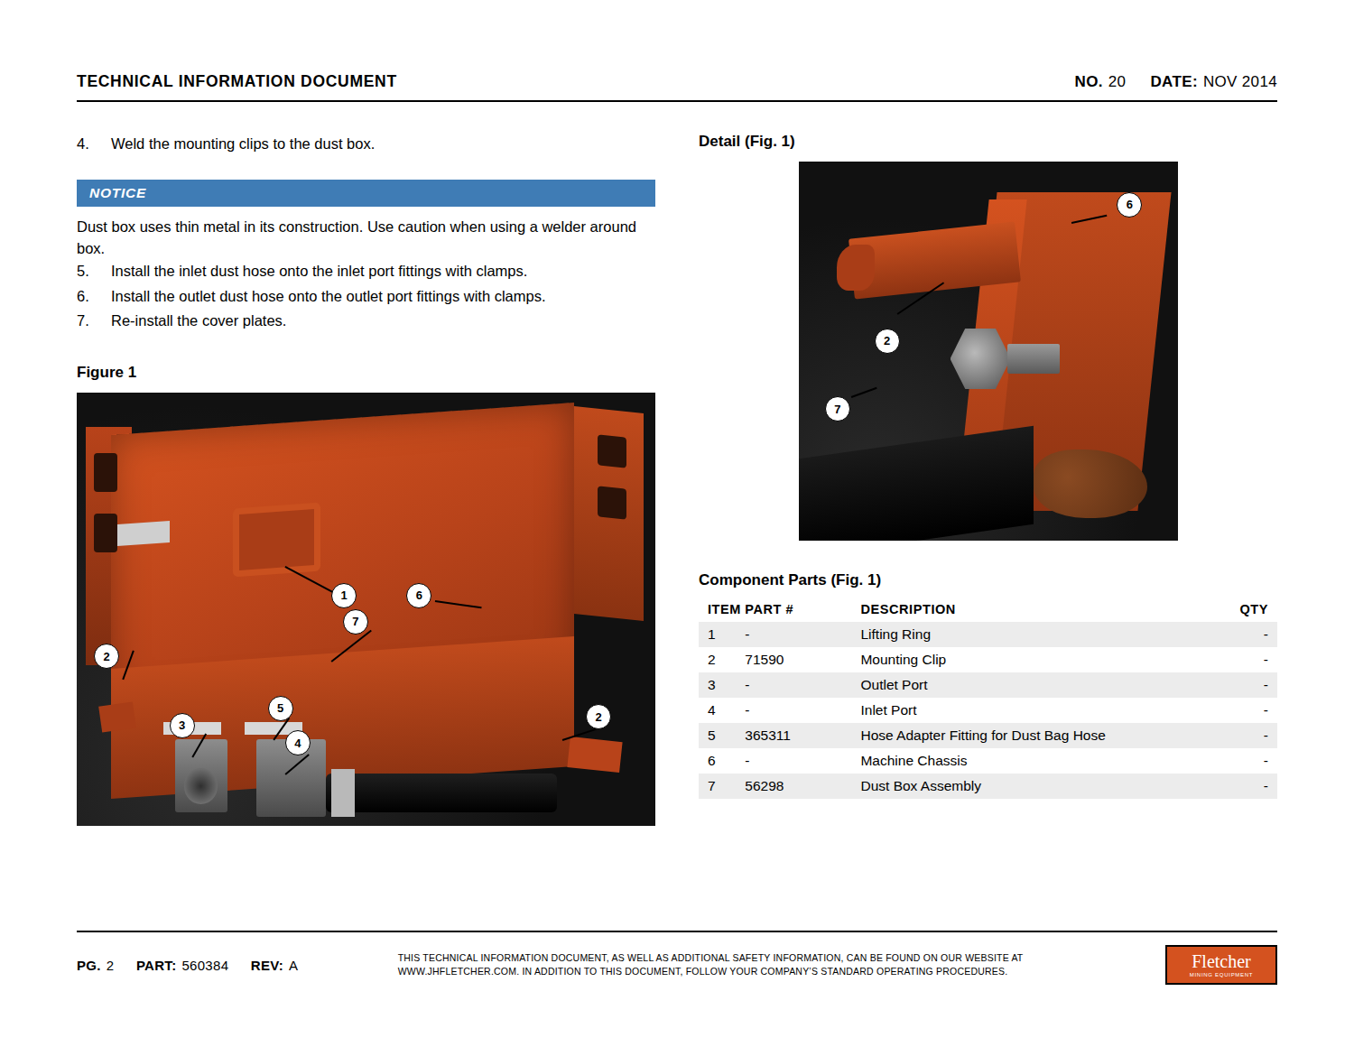TECHNICAL INFORMATION DOCUMENT
NO. 20 DATE: NOV 2014
4. Weld the mounting clips to the dust box.
NOTICE
Dust box uses thin metal in its construction. Use caution when using a welder around box.
5. Install the inlet dust hose onto the inlet port fittings with clamps.
6. Install the outlet dust hose onto the outlet port fittings with clamps.
7. Re-install the cover plates.
Figure 1
1
2
3
4
5
6
7
2
Detail (Fig. 1)
6
2
7
Component Parts (Fig. 1)
| ITEM | PART # | DESCRIPTION | QTY |
| --- | --- | --- | --- |
| 1 | - | Lifting Ring | - |
| 2 | 71590 | Mounting Clip | - |
| 3 | - | Outlet Port | - |
| 4 | - | Inlet Port | - |
| 5 | 365311 | Hose Adapter Fitting for Dust Bag Hose | - |
| 6 | - | Machine Chassis | - |
| 7 | 56298 | Dust Box Assembly | - |
PG. 2 PART: 560384 REV: A
THIS TECHNICAL INFORMATION DOCUMENT, AS WELL AS ADDITIONAL SAFETY INFORMATION, CAN BE FOUND ON OUR WEBSITE AT WWW.JHFLETCHER.COM. IN ADDITION TO THIS DOCUMENT, FOLLOW YOUR COMPANY’S STANDARD OPERATING PROCEDURES.
Fletcher
MINING EQUIPMENT